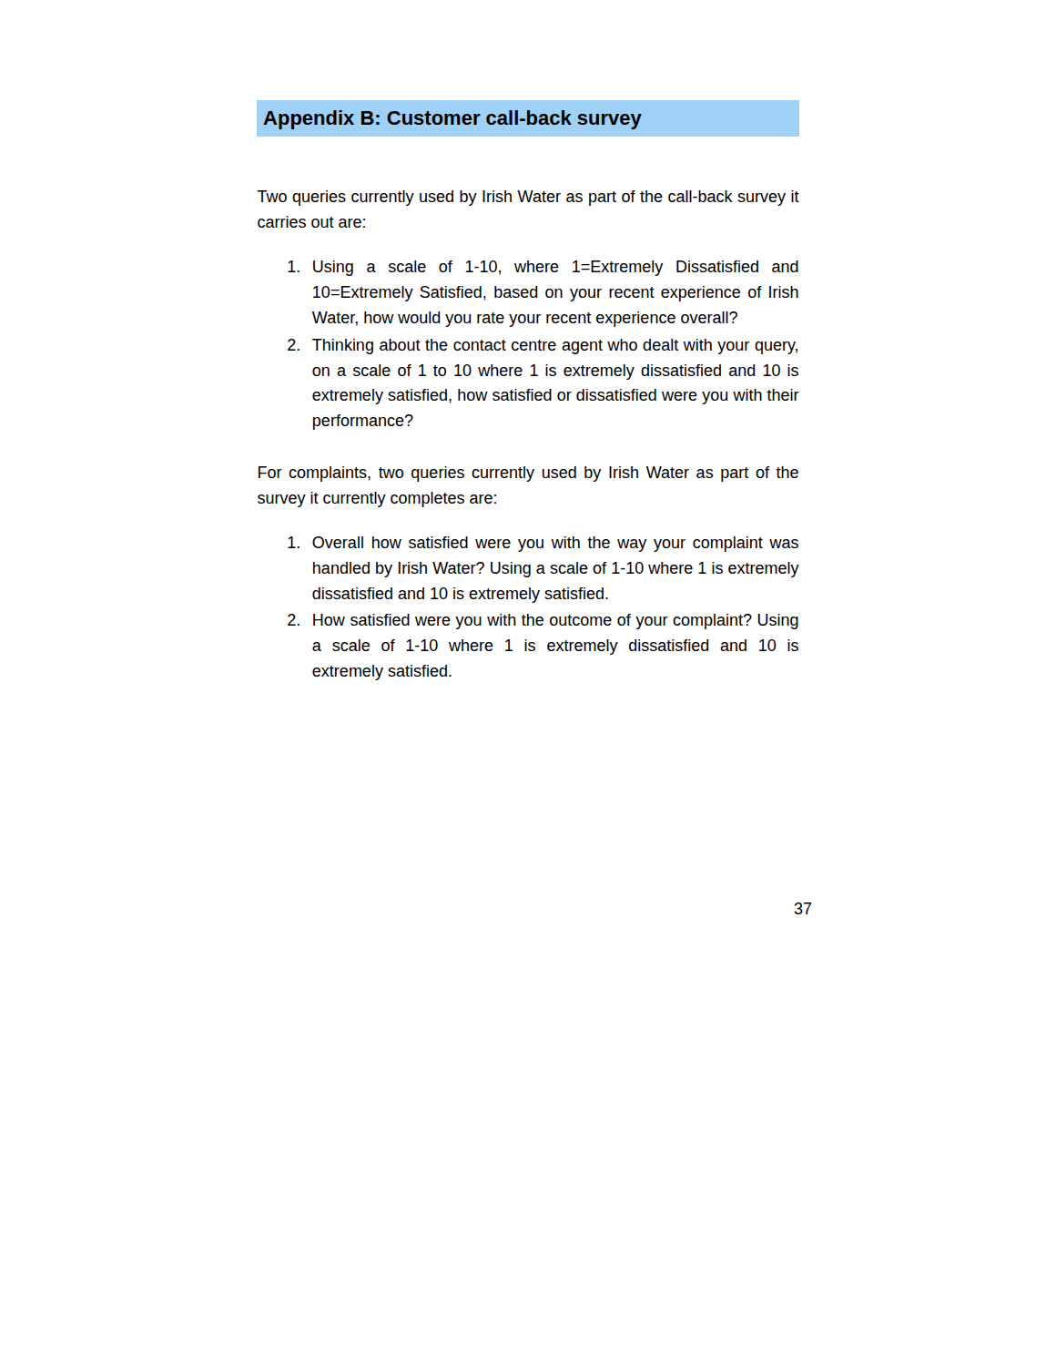Appendix B: Customer call-back survey
Two queries currently used by Irish Water as part of the call-back survey it carries out are:
Using a scale of 1-10, where 1=Extremely Dissatisfied and 10=Extremely Satisfied, based on your recent experience of Irish Water, how would you rate your recent experience overall?
Thinking about the contact centre agent who dealt with your query, on a scale of 1 to 10 where 1 is extremely dissatisfied and 10 is extremely satisfied, how satisfied or dissatisfied were you with their performance?
For complaints, two queries currently used by Irish Water as part of the survey it currently completes are:
Overall how satisfied were you with the way your complaint was handled by Irish Water? Using a scale of 1-10 where 1 is extremely dissatisfied and 10 is extremely satisfied.
How satisfied were you with the outcome of your complaint? Using a scale of 1-10 where 1 is extremely dissatisfied and 10 is extremely satisfied.
37